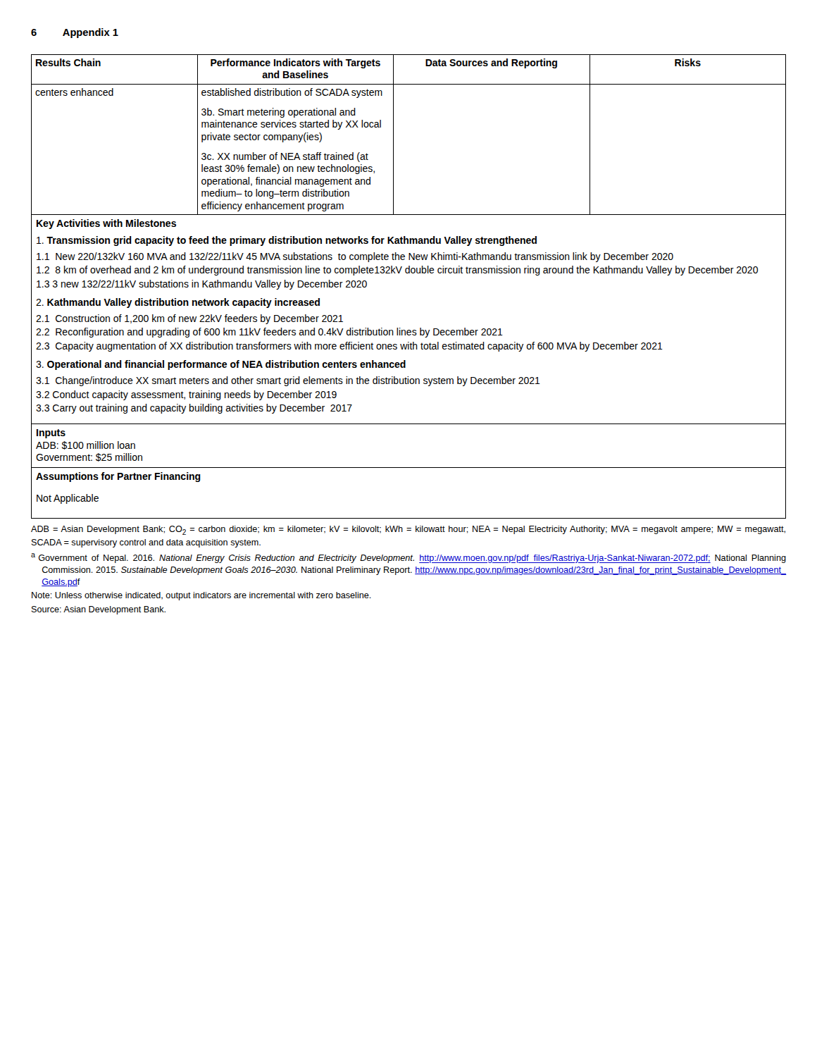6 Appendix 1
| Results Chain | Performance Indicators with Targets and Baselines | Data Sources and Reporting | Risks |
| --- | --- | --- | --- |
| centers enhanced | established distribution of SCADA system 3b. Smart metering operational and maintenance services started by XX local private sector company(ies) 3c. XX number of NEA staff trained (at least 30% female) on new technologies, operational, financial management and medium– to long–term distribution efficiency enhancement program | | |
| Key Activities with Milestones 1. Transmission grid capacity to feed the primary distribution networks for Kathmandu Valley strengthened 1.1 New 220/132kV 160 MVA and 132/22/11kV 45 MVA substations to complete the New Khimti-Kathmandu transmission link by December 2020 1.2 8 km of overhead and 2 km of underground transmission line to complete132kV double circuit transmission ring around the Kathmandu Valley by December 2020 1.3 3 new 132/22/11kV substations in Kathmandu Valley by December 2020 2. Kathmandu Valley distribution network capacity increased 2.1 Construction of 1,200 km of new 22kV feeders by December 2021 2.2 Reconfiguration and upgrading of 600 km 11kV feeders and 0.4kV distribution lines by December 2021 2.3 Capacity augmentation of XX distribution transformers with more efficient ones with total estimated capacity of 600 MVA by December 2021 3. Operational and financial performance of NEA distribution centers enhanced 3.1 Change/introduce XX smart meters and other smart grid elements in the distribution system by December 2021 3.2 Conduct capacity assessment, training needs by December 2019 3.3 Carry out training and capacity building activities by December 2017 |
| Inputs ADB: $100 million loan Government: $25 million |
| Assumptions for Partner Financing Not Applicable |
ADB = Asian Development Bank; CO2 = carbon dioxide; km = kilometer; kV = kilovolt; kWh = kilowatt hour; NEA = Nepal Electricity Authority; MVA = megavolt ampere; MW = megawatt, SCADA = supervisory control and data acquisition system.
a Government of Nepal. 2016. National Energy Crisis Reduction and Electricity Development. http://www.moen.gov.np/pdf_files/Rastriya-Urja-Sankat-Niwaran-2072.pdf; National Planning Commission. 2015. Sustainable Development Goals 2016–2030. National Preliminary Report. http://www.npc.gov.np/images/download/23rd_Jan_final_for_print_Sustainable_Development_Goals.pdf
Note: Unless otherwise indicated, output indicators are incremental with zero baseline.
Source: Asian Development Bank.